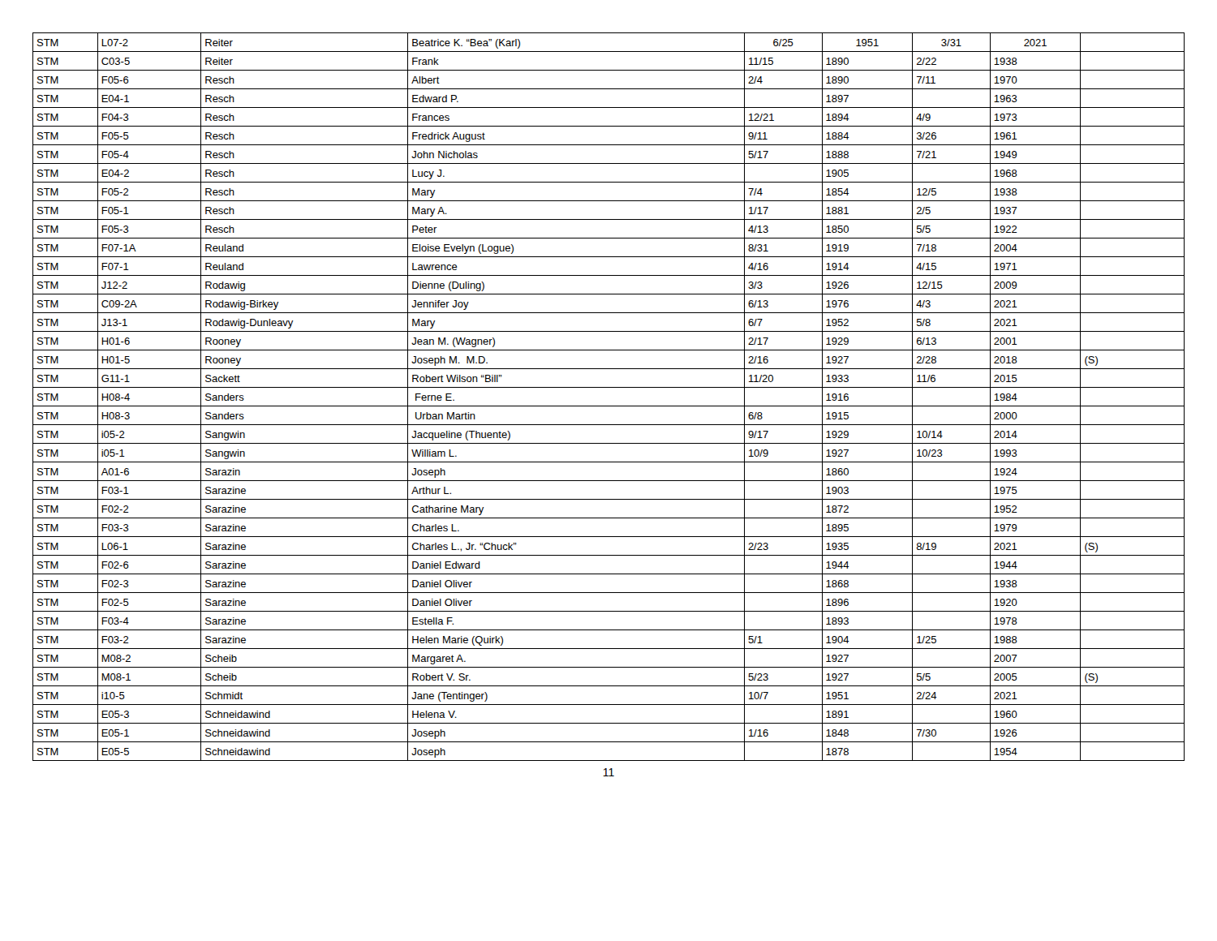| STM | L07-2 | Reiter | Beatrice K. “Bea” (Karl) | 6/25 | 1951 | 3/31 | 2021 | |
| STM | C03-5 | Reiter | Frank | 11/15 | 1890 | 2/22 | 1938 | |
| STM | F05-6 | Resch | Albert | 2/4 | 1890 | 7/11 | 1970 | |
| STM | E04-1 | Resch | Edward P. | | 1897 | | 1963 | |
| STM | F04-3 | Resch | Frances | 12/21 | 1894 | 4/9 | 1973 | |
| STM | F05-5 | Resch | Fredrick August | 9/11 | 1884 | 3/26 | 1961 | |
| STM | F05-4 | Resch | John Nicholas | 5/17 | 1888 | 7/21 | 1949 | |
| STM | E04-2 | Resch | Lucy J. | | 1905 | | 1968 | |
| STM | F05-2 | Resch | Mary | 7/4 | 1854 | 12/5 | 1938 | |
| STM | F05-1 | Resch | Mary A. | 1/17 | 1881 | 2/5 | 1937 | |
| STM | F05-3 | Resch | Peter | 4/13 | 1850 | 5/5 | 1922 | |
| STM | F07-1A | Reuland | Eloise Evelyn (Logue) | 8/31 | 1919 | 7/18 | 2004 | |
| STM | F07-1 | Reuland | Lawrence | 4/16 | 1914 | 4/15 | 1971 | |
| STM | J12-2 | Rodawig | Dienne (Duling) | 3/3 | 1926 | 12/15 | 2009 | |
| STM | C09-2A | Rodawig-Birkey | Jennifer Joy | 6/13 | 1976 | 4/3 | 2021 | |
| STM | J13-1 | Rodawig-Dunleavy | Mary | 6/7 | 1952 | 5/8 | 2021 | |
| STM | H01-6 | Rooney | Jean M. (Wagner) | 2/17 | 1929 | 6/13 | 2001 | |
| STM | H01-5 | Rooney | Joseph M. M.D. | 2/16 | 1927 | 2/28 | 2018 | (S) |
| STM | G11-1 | Sackett | Robert Wilson “Bill” | 11/20 | 1933 | 11/6 | 2015 | |
| STM | H08-4 | Sanders | Ferne E. | | 1916 | | 1984 | |
| STM | H08-3 | Sanders | Urban Martin | 6/8 | 1915 | | 2000 | |
| STM | i05-2 | Sangwin | Jacqueline (Thuente) | 9/17 | 1929 | 10/14 | 2014 | |
| STM | i05-1 | Sangwin | William L. | 10/9 | 1927 | 10/23 | 1993 | |
| STM | A01-6 | Sarazin | Joseph | | 1860 | | 1924 | |
| STM | F03-1 | Sarazine | Arthur L. | | 1903 | | 1975 | |
| STM | F02-2 | Sarazine | Catharine Mary | | 1872 | | 1952 | |
| STM | F03-3 | Sarazine | Charles L. | | 1895 | | 1979 | |
| STM | L06-1 | Sarazine | Charles L., Jr. “Chuck” | 2/23 | 1935 | 8/19 | 2021 | (S) |
| STM | F02-6 | Sarazine | Daniel Edward | | 1944 | | 1944 | |
| STM | F02-3 | Sarazine | Daniel Oliver | | 1868 | | 1938 | |
| STM | F02-5 | Sarazine | Daniel Oliver | | 1896 | | 1920 | |
| STM | F03-4 | Sarazine | Estella F. | | 1893 | | 1978 | |
| STM | F03-2 | Sarazine | Helen Marie (Quirk) | 5/1 | 1904 | 1/25 | 1988 | |
| STM | M08-2 | Scheib | Margaret A. | | 1927 | | 2007 | |
| STM | M08-1 | Scheib | Robert V. Sr. | 5/23 | 1927 | 5/5 | 2005 | (S) |
| STM | i10-5 | Schmidt | Jane (Tentinger) | 10/7 | 1951 | 2/24 | 2021 | |
| STM | E05-3 | Schneidawind | Helena V. | | 1891 | | 1960 | |
| STM | E05-1 | Schneidawind | Joseph | 1/16 | 1848 | 7/30 | 1926 | |
| STM | E05-5 | Schneidawind | Joseph | | 1878 | | 1954 | |
11